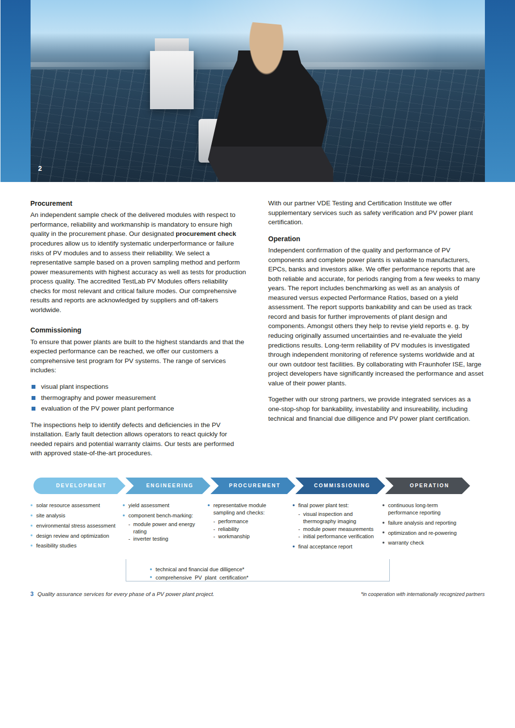2
Procurement
An independent sample check of the delivered modules with respect to performance, reliability and workmanship is mandatory to ensure high quality in the procurement phase. Our designated procurement check procedures allow us to identify systematic underperformance or failure risks of PV modules and to assess their reliability. We select a representative sample based on a proven sampling method and perform power measurements with highest accuracy as well as tests for production process quality. The accredited TestLab PV Modules offers reliability checks for most relevant and critical failure modes. Our comprehensive results and reports are acknowledged by suppliers and off-takers worldwide.
Commissioning
To ensure that power plants are built to the highest standards and that the expected performance can be reached, we offer our customers a comprehensive test program for PV systems. The range of services includes:
visual plant inspections
thermography and power measurement
evaluation of the PV power plant performance
The inspections help to identify defects and deficiencies in the PV installation. Early fault detection allows operators to react quickly for needed repairs and potential warranty claims. Our tests are performed with approved state-of-the-art procedures.
With our partner VDE Testing and Certification Institute we offer supplementary services such as safety verification and PV power plant certification.
Operation
Independent confirmation of the quality and performance of PV components and complete power plants is valuable to manufacturers, EPCs, banks and investors alike. We offer performance reports that are both reliable and accurate, for periods ranging from a few weeks to many years. The report includes benchmarking as well as an analysis of measured versus expected Performance Ratios, based on a yield assessment. The report supports bankability and can be used as track record and basis for further improvements of plant design and components. Amongst others they help to revise yield reports e. g. by reducing originally assumed uncertainties and re-evaluate the yield predictions results. Long-term reliability of PV modules is investigated through independent monitoring of reference systems worldwide and at our own outdoor test facilities. By collaborating with Fraunhofer ISE, large project developers have significantly increased the performance and asset value of their power plants.
Together with our strong partners, we provide integrated services as a one-stop-shop for bankability, investability and insureability, including technical and financial due dilligence and PV power plant certification.
DEVELOPMENT
ENGINEERING
PROCUREMENT
COMMISSIONING
OPERATION
solar resource assessment
site analysis
environmental stress assessment
design review and optimization
feasibility studies
yield assessment
component bench-marking:
module power and energy rating
inverter testing
representative module sampling and checks:
performance
reliability
workmanship
final power plant test:
visual inspection and thermography imaging
module power measurements
initial performance verification
final acceptance report
continuous long-term performance reporting
failure analysis and reporting
optimization and re-powering
warranty check
technical and financial due dilligence*
comprehensive PV plant certification*
3 Quality assurance services for every phase of a PV power plant project. *in cooperation with internationally recognized partners